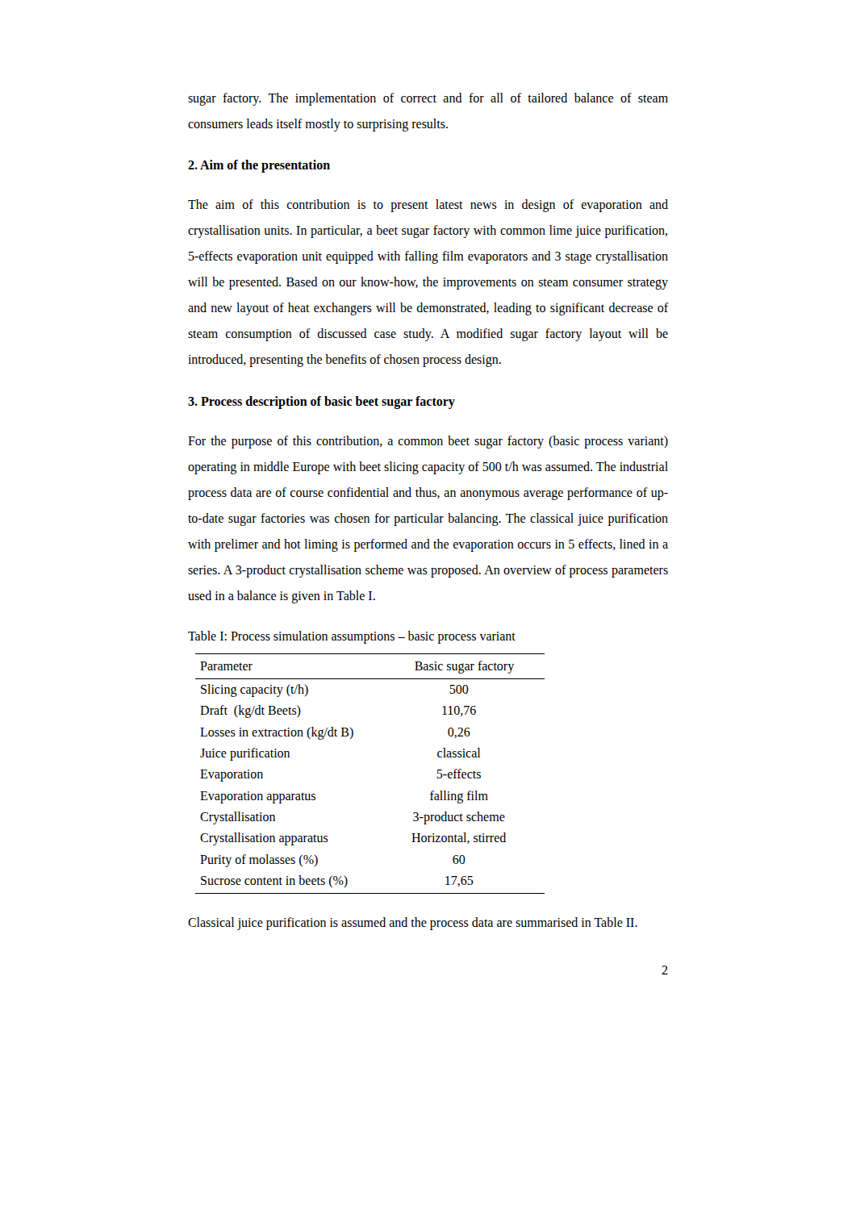sugar factory. The implementation of correct and for all of tailored balance of steam consumers leads itself mostly to surprising results.
2. Aim of the presentation
The aim of this contribution is to present latest news in design of evaporation and crystallisation units. In particular, a beet sugar factory with common lime juice purification, 5-effects evaporation unit equipped with falling film evaporators and 3 stage crystallisation will be presented. Based on our know-how, the improvements on steam consumer strategy and new layout of heat exchangers will be demonstrated, leading to significant decrease of steam consumption of discussed case study. A modified sugar factory layout will be introduced, presenting the benefits of chosen process design.
3. Process description of basic beet sugar factory
For the purpose of this contribution, a common beet sugar factory (basic process variant) operating in middle Europe with beet slicing capacity of 500 t/h was assumed. The industrial process data are of course confidential and thus, an anonymous average performance of up-to-date sugar factories was chosen for particular balancing. The classical juice purification with prelimer and hot liming is performed and the evaporation occurs in 5 effects, lined in a series. A 3-product crystallisation scheme was proposed. An overview of process parameters used in a balance is given in Table I.
Table I: Process simulation assumptions – basic process variant
| Parameter | Basic sugar factory |
| --- | --- |
| Slicing capacity (t/h) | 500 |
| Draft (kg/dt Beets) | 110,76 |
| Losses in extraction (kg/dt B) | 0,26 |
| Juice purification | classical |
| Evaporation | 5-effects |
| Evaporation apparatus | falling film |
| Crystallisation | 3-product scheme |
| Crystallisation apparatus | Horizontal, stirred |
| Purity of molasses (%) | 60 |
| Sucrose content in beets (%) | 17,65 |
Classical juice purification is assumed and the process data are summarised in Table II.
2